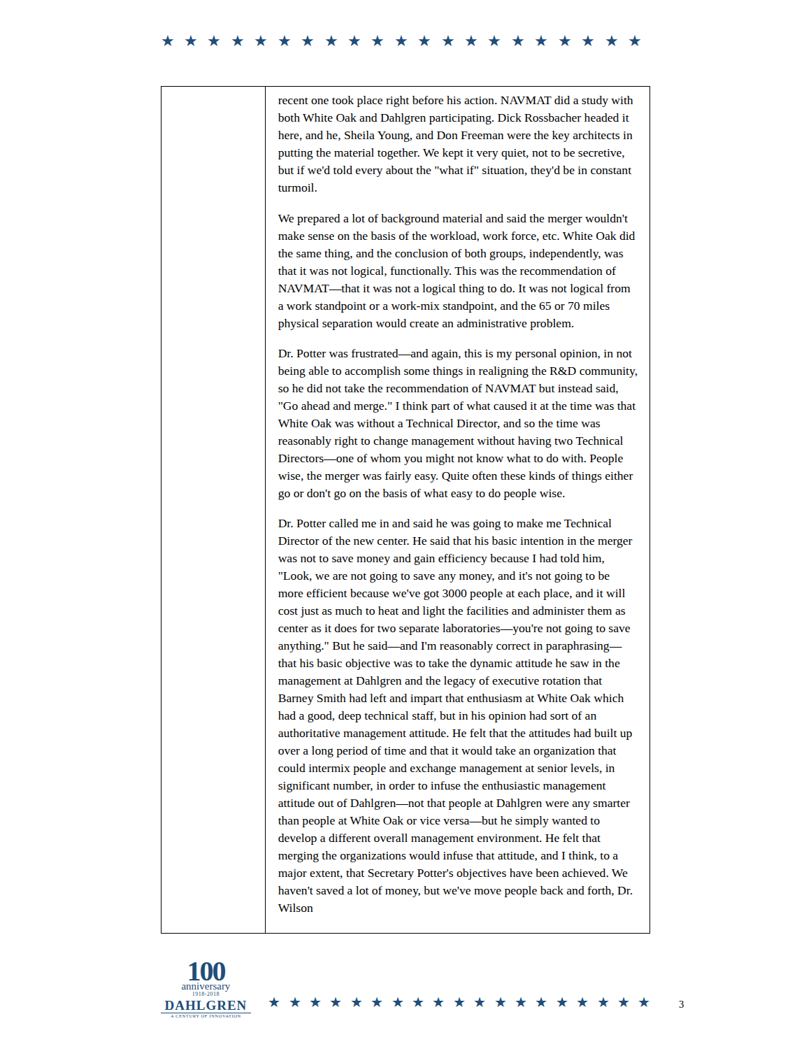★ ★ ★ ★ ★ ★ ★ ★ ★ ★ ★ ★ ★ ★ ★ ★ ★ ★ ★ ★ ★ ★ ★ ★ ★ ★ ★ ★
| | recent one took place right before his action. NAVMAT did a study with both White Oak and Dahlgren participating. Dick Rossbacher headed it here, and he, Sheila Young, and Don Freeman were the key architects in putting the material together. We kept it very quiet, not to be secretive, but if we'd told every about the "what if" situation, they'd be in constant turmoil. We prepared a lot of background material and said the merger wouldn't make sense on the basis of the workload, work force, etc. White Oak did the same thing, and the conclusion of both groups, independently, was that it was not logical, functionally. This was the recommendation of NAVMAT—that it was not a logical thing to do. It was not logical from a work standpoint or a work-mix standpoint, and the 65 or 70 miles physical separation would create an administrative problem. Dr. Potter was frustrated—and again, this is my personal opinion, in not being able to accomplish some things in realigning the R&D community, so he did not take the recommendation of NAVMAT but instead said, "Go ahead and merge." I think part of what caused it at the time was that White Oak was without a Technical Director, and so the time was reasonably right to change management without having two Technical Directors—one of whom you might not know what to do with. People wise, the merger was fairly easy. Quite often these kinds of things either go or don't go on the basis of what easy to do people wise. Dr. Potter called me in and said he was going to make me Technical Director of the new center. He said that his basic intention in the merger was not to save money and gain efficiency because I had told him, "Look, we are not going to save any money, and it's not going to be more efficient because we've got 3000 people at each place, and it will cost just as much to heat and light the facilities and administer them as center as it does for two separate laboratories—you're not going to save anything." But he said—and I'm reasonably correct in paraphrasing—that his basic objective was to take the dynamic attitude he saw in the management at Dahlgren and the legacy of executive rotation that Barney Smith had left and impart that enthusiasm at White Oak which had a good, deep technical staff, but in his opinion had sort of an authoritative management attitude. He felt that the attitudes had built up over a long period of time and that it would take an organization that could intermix people and exchange management at senior levels, in significant number, in order to infuse the enthusiastic management attitude out of Dahlgren—not that people at Dahlgren were any smarter than people at White Oak or vice versa—but he simply wanted to develop a different overall management environment. He felt that merging the organizations would infuse that attitude, and I think, to a major extent, that Secretary Potter's objectives have been achieved. We haven't saved a lot of money, but we've move people back and forth, Dr. Wilson |
3
100
anniversary
1918-2018
DAHLGREN
A CENTURY OF INNOVATION
★ ★ ★ ★ ★ ★ ★ ★ ★ ★ ★ ★ ★ ★ ★ ★ ★ ★ ★